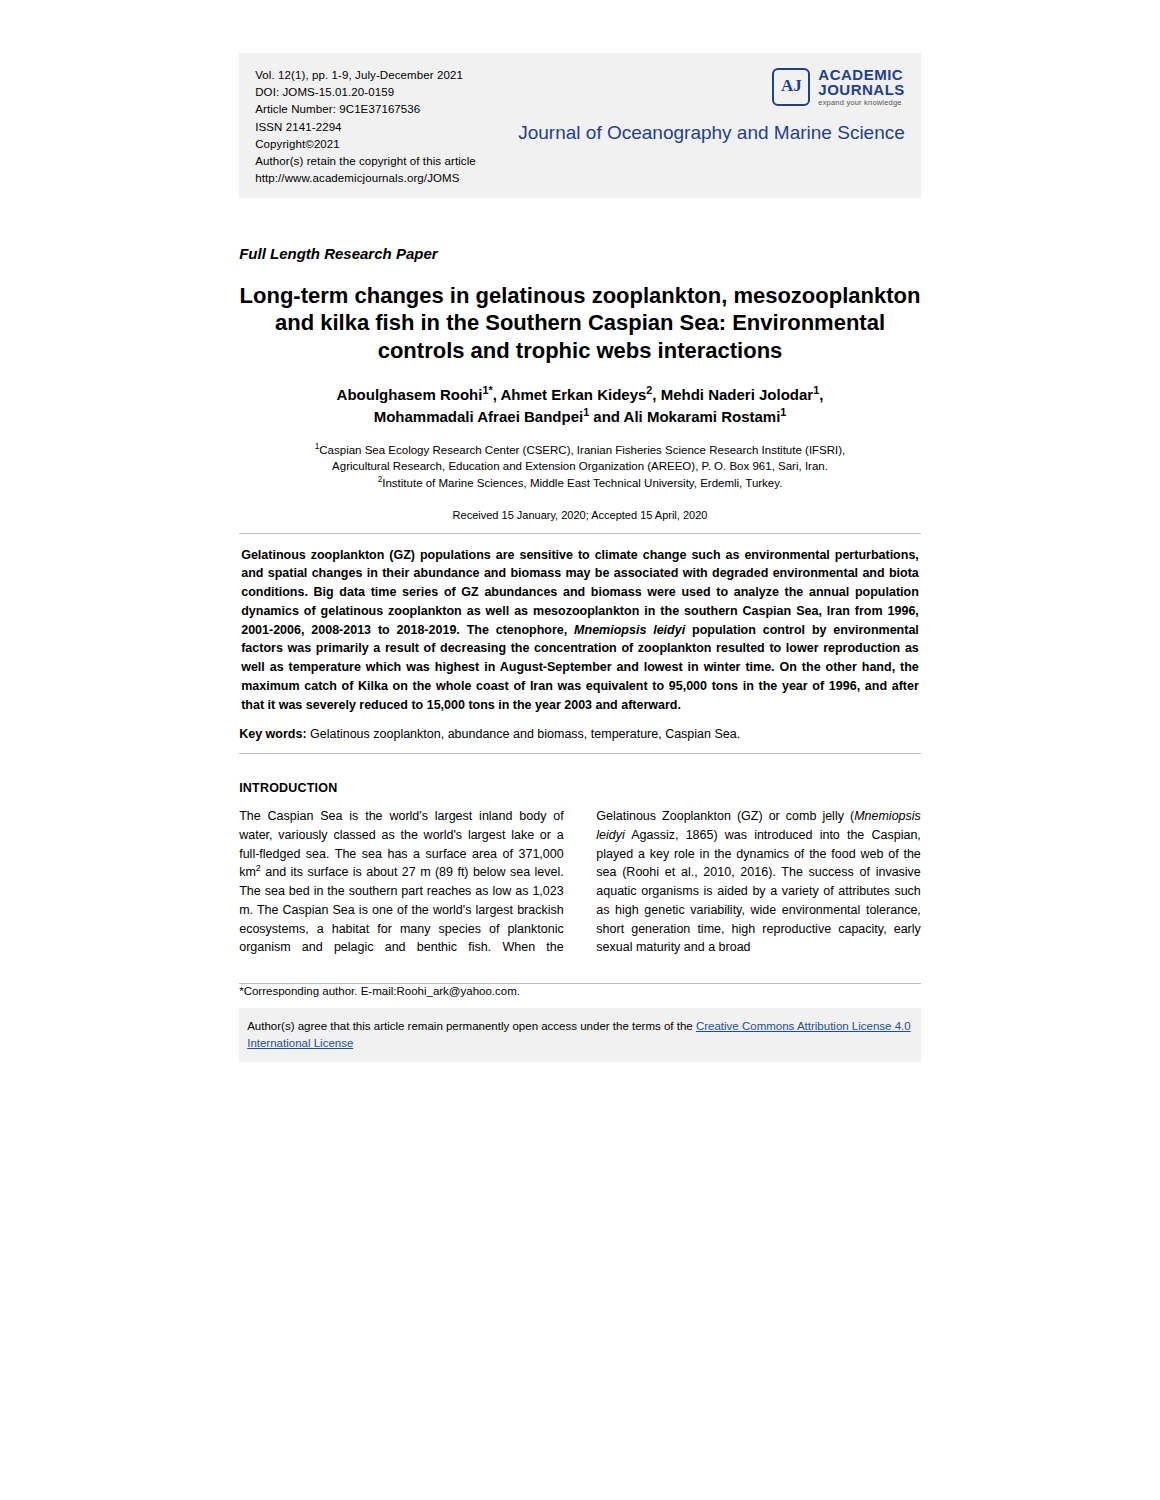Vol. 12(1), pp. 1-9, July-December 2021
DOI: JOMS-15.01.20-0159
Article Number: 9C1E37167536
ISSN 2141-2294
Copyright©2021
Author(s) retain the copyright of this article
http://www.academicjournals.org/JOMS
AJ
ACADEMIC
JOURNALS
expand your knowledge
Journal of Oceanography and Marine Science
Full Length Research Paper
Long-term changes in gelatinous zooplankton, mesozooplankton and kilka fish in the Southern Caspian Sea: Environmental controls and trophic webs interactions
Aboulghasem Roohi1*, Ahmet Erkan Kideys2, Mehdi Naderi Jolodar1,
Mohammadali Afraei Bandpei1 and Ali Mokarami Rostami1
1Caspian Sea Ecology Research Center (CSERC), Iranian Fisheries Science Research Institute (IFSRI),
Agricultural Research, Education and Extension Organization (AREEO), P. O. Box 961, Sari, Iran.
2Institute of Marine Sciences, Middle East Technical University, Erdemli, Turkey.
Received 15 January, 2020; Accepted 15 April, 2020
Gelatinous zooplankton (GZ) populations are sensitive to climate change such as environmental perturbations, and spatial changes in their abundance and biomass may be associated with degraded environmental and biota conditions. Big data time series of GZ abundances and biomass were used to analyze the annual population dynamics of gelatinous zooplankton as well as mesozooplankton in the southern Caspian Sea, Iran from 1996, 2001-2006, 2008-2013 to 2018-2019. The ctenophore, Mnemiopsis leidyi population control by environmental factors was primarily a result of decreasing the concentration of zooplankton resulted to lower reproduction as well as temperature which was highest in August-September and lowest in winter time. On the other hand, the maximum catch of Kilka on the whole coast of Iran was equivalent to 95,000 tons in the year of 1996, and after that it was severely reduced to 15,000 tons in the year 2003 and afterward.
Key words: Gelatinous zooplankton, abundance and biomass, temperature, Caspian Sea.
INTRODUCTION
The Caspian Sea is the world's largest inland body of water, variously classed as the world's largest lake or a full-fledged sea. The sea has a surface area of 371,000 km2 and its surface is about 27 m (89 ft) below sea level. The sea bed in the southern part reaches as low as 1,023 m. The Caspian Sea is one of the world's largest brackish ecosystems, a habitat for many species of planktonic organism and pelagic and benthic fish. When the Gelatinous Zooplankton (GZ) or comb jelly (Mnemiopsis leidyi Agassiz, 1865) was introduced into the Caspian, played a key role in the dynamics of the food web of the sea (Roohi et al., 2010, 2016). The success of invasive aquatic organisms is aided by a variety of attributes such as high genetic variability, wide environmental tolerance, short generation time, high reproductive capacity, early sexual maturity and a broad
*Corresponding author. E-mail:Roohi_ark@yahoo.com.
Author(s) agree that this article remain permanently open access under the terms of the Creative Commons Attribution License 4.0 International License